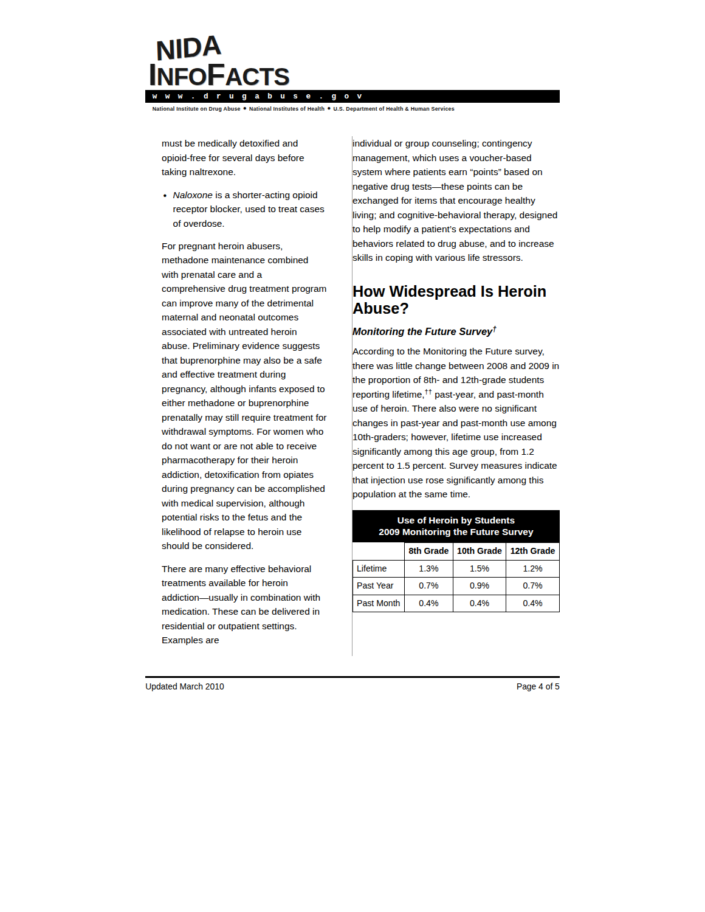NIDA
INFOFACTS
w w w . d r u g a b u s e . g o v
National Institute on Drug Abuse●National Institutes of Health●U.S. Department of Health & Human Services
must be medically detoxified and opioid-free for several days before taking naltrexone.
Naloxone is a shorter-acting opioid receptor blocker, used to treat cases of overdose.
For pregnant heroin abusers, methadone maintenance combined with prenatal care and a comprehensive drug treatment program can improve many of the detrimental maternal and neonatal outcomes associated with untreated heroin abuse. Preliminary evidence suggests that buprenorphine may also be a safe and effective treatment during pregnancy, although infants exposed to either methadone or buprenorphine prenatally may still require treatment for withdrawal symptoms. For women who do not want or are not able to receive pharmacotherapy for their heroin addiction, detoxification from opiates during pregnancy can be accomplished with medical supervision, although potential risks to the fetus and the likelihood of relapse to heroin use should be considered.
There are many effective behavioral treatments available for heroin addiction—usually in combination with medication. These can be delivered in residential or outpatient settings. Examples are
individual or group counseling; contingency management, which uses a voucher-based system where patients earn “points” based on negative drug tests—these points can be exchanged for items that encourage healthy living; and cognitive-behavioral therapy, designed to help modify a patient’s expectations and behaviors related to drug abuse, and to increase skills in coping with various life stressors.
How Widespread Is Heroin Abuse?
Monitoring the Future Survey†
According to the Monitoring the Future survey, there was little change between 2008 and 2009 in the proportion of 8th- and 12th-grade students reporting lifetime,†† past-year, and past-month use of heroin. There also were no significant changes in past-year and past-month use among 10th-graders; however, lifetime use increased significantly among this age group, from 1.2 percent to 1.5 percent. Survey measures indicate that injection use rose significantly among this population at the same time.
Use of Heroin by Students 2009 Monitoring the Future Survey
| | 8th Grade | 10th Grade | 12th Grade |
| --- | --- | --- | --- |
| Lifetime | 1.3% | 1.5% | 1.2% |
| Past Year | 0.7% | 0.9% | 0.7% |
| Past Month | 0.4% | 0.4% | 0.4% |
Updated March 2010
Page 4 of 5